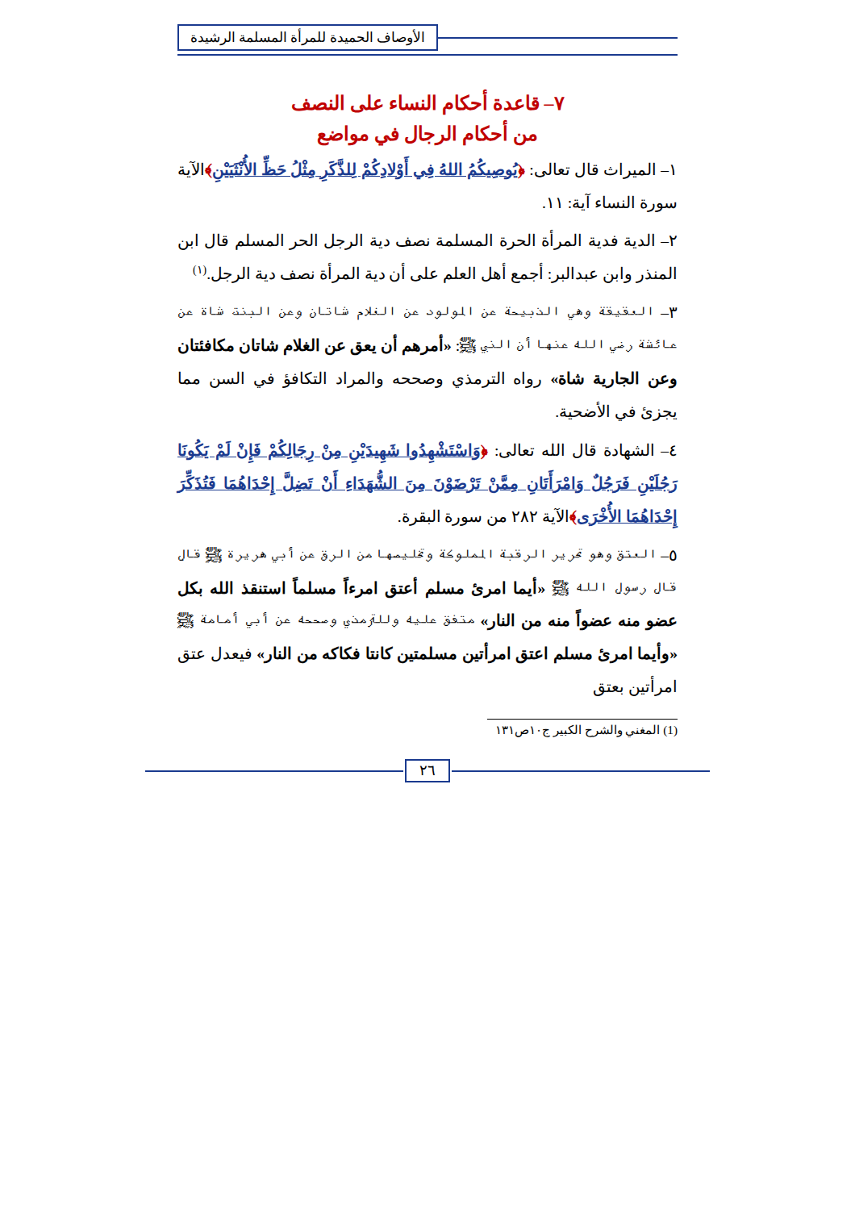الأوصاف الحميدة للمرأة المسلمة الرشيدة
٧– قاعدة أحكام النساء على النصف من أحكام الرجال في مواضع
١– الميراث قال تعالى: ﴿يُوصِيكُمُ اللهُ فِي أَوْلادِكُمْ لِلذَّكَرِ مِثْلُ حَظِّ الأُنْثَيَيْنِ﴾الآية سورة النساء آية: ١١.
٢– الدية فدية المرأة الحرة المسلمة نصف دية الرجل الحر المسلم قال ابن المنذر وابن عبدالبر: أجمع أهل العلم على أن دية المرأة نصف دية الرجل.(١)
٣– العقيقة وهي الذبيحة عن المولود عن الغلام شاتان وعن البنت شاة عن عائشة رضي الله عنها أن النبي ﷺ: «أمرهم أن يعق عن الغلام شاتان مكافئتان وعن الجارية شاة» رواه الترمذي وصححه والمراد التكافؤ في السن مما يجزئ في الأضحية.
٤– الشهادة قال الله تعالى: ﴿وَاسْتَشْهِدُوا شَهِيدَيْنِ مِنْ رِجَالِكُمْ فَإِنْ لَمْ يَكُونَا رَجُلَيْنِ فَرَجُلٌ وَامْرَأَتَانِ مِمَّنْ تَرْضَوْنَ مِنَ الشُّهَدَاءِ أَنْ تَضِلَّ إِحْدَاهُمَا فَتُذَكِّرَ إِحْدَاهُمَا الأُخْرَى﴾الآية ٢٨٢ من سورة البقرة.
٥– العتق وهو تحرير الرقبة المملوكة وتخليصها من الرق عن أبي هريرة ﷺ قال قال رسول الله ﷺ «أيما امرئ مسلم أعتق امرءاً مسلماً استنقذ الله بكل عضو منه عضواً منه من النار» متفق عليه وللترمذي وصححه عن أبي أمامة ﷺ «وأيما امرئ مسلم اعتق امرأتين مسلمتين كانتا فكاكه من النار» فيعدل عتق امرأتين بعتق
(1) المغني والشرح الكبير ج١٠ص١٣١
٢٦